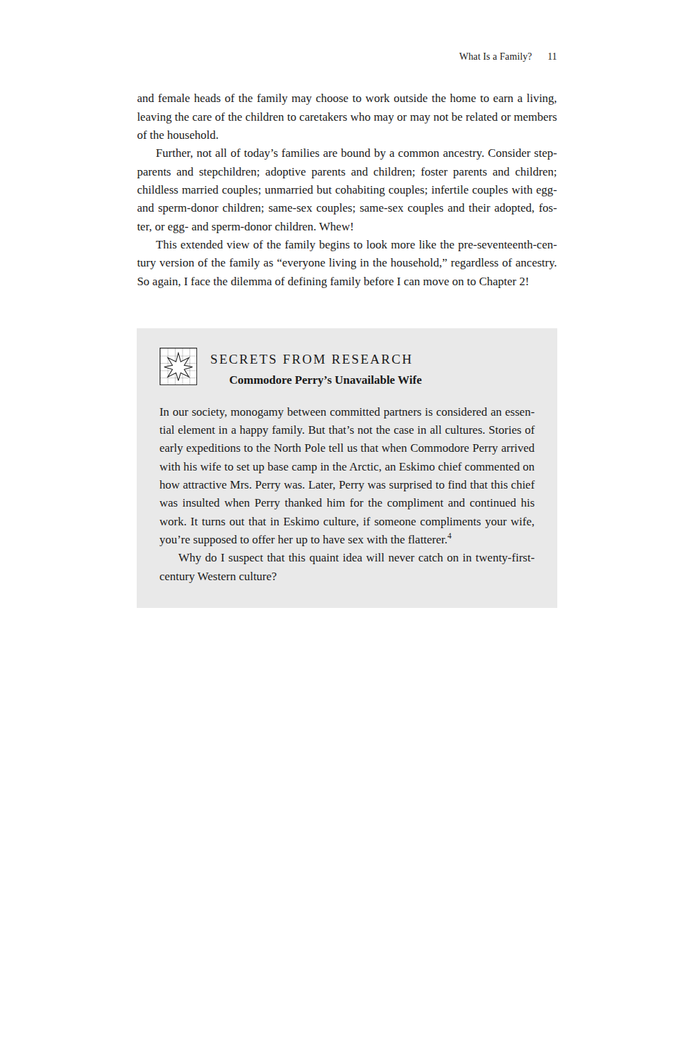What Is a Family?11
and female heads of the family may choose to work outside the home to earn a living, leaving the care of the children to caretakers who may or may not be related or members of the household.
Further, not all of today’s families are bound by a common ancestry. Consider stepparents and stepchildren; adoptive parents and children; foster parents and children; childless married couples; unmarried but cohabiting couples; infertile couples with egg- and sperm-donor children; same-sex couples; same-sex couples and their adopted, foster, or egg- and sperm-donor children. Whew!
This extended view of the family begins to look more like the pre-seventeenth-century version of the family as “everyone living in the household,” regardless of ancestry. So again, I face the dilemma of defining family before I can move on to Chapter 2!
Secrets from Research
Commodore Perry’s Unavailable Wife
In our society, monogamy between committed partners is considered an essential element in a happy family. But that’s not the case in all cultures. Stories of early expeditions to the North Pole tell us that when Commodore Perry arrived with his wife to set up base camp in the Arctic, an Eskimo chief commented on how attractive Mrs. Perry was. Later, Perry was surprised to find that this chief was insulted when Perry thanked him for the compliment and continued his work. It turns out that in Eskimo culture, if someone compliments your wife, you’re supposed to offer her up to have sex with the flatterer.4
Why do I suspect that this quaint idea will never catch on in twenty-first-century Western culture?